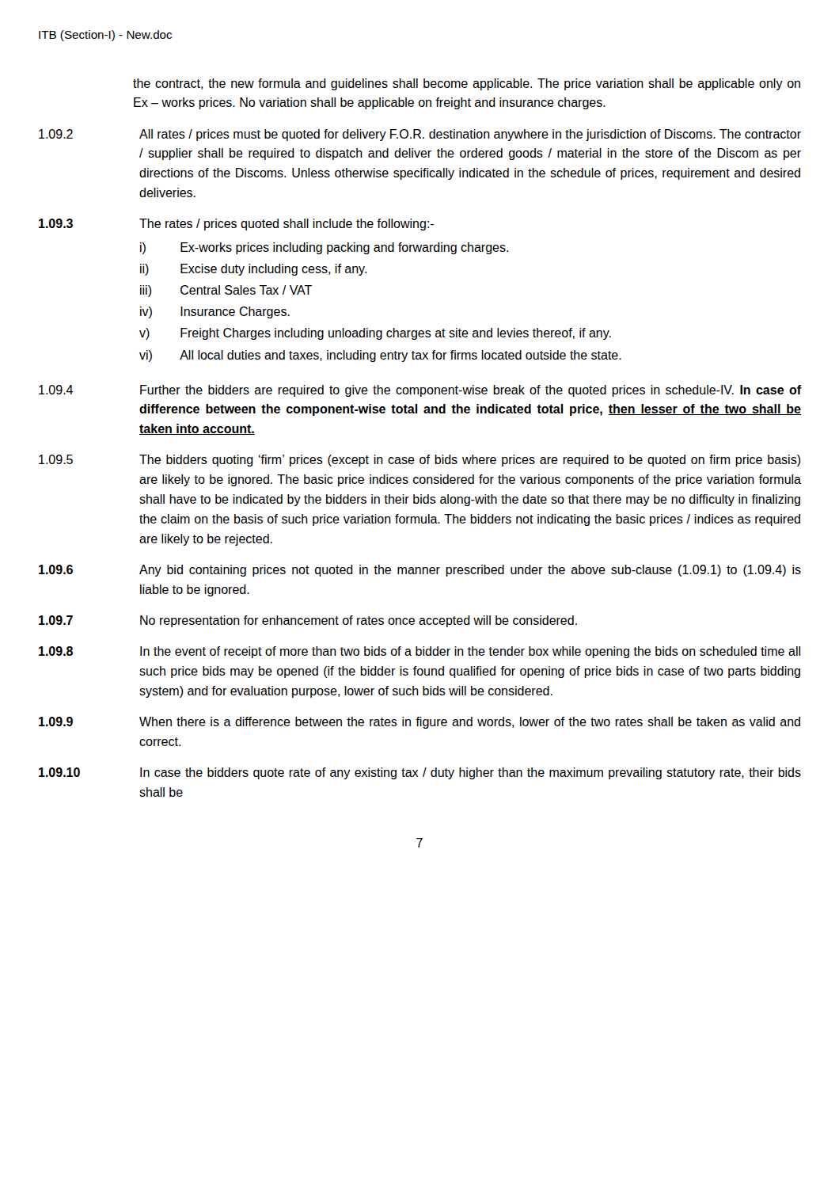ITB (Section-I) - New.doc
the contract, the new formula and guidelines shall become applicable. The price variation shall be applicable only on Ex – works prices. No variation shall be applicable on freight and insurance charges.
1.09.2
All rates / prices must be quoted for delivery F.O.R. destination anywhere in the jurisdiction of Discoms. The contractor / supplier shall be required to dispatch and deliver the ordered goods / material in the store of the Discom as per directions of the Discoms. Unless otherwise specifically indicated in the schedule of prices, requirement and desired deliveries.
1.09.3
The rates / prices quoted shall include the following:-
i) Ex-works prices including packing and forwarding charges.
ii) Excise duty including cess, if any.
iii) Central Sales Tax / VAT
iv) Insurance Charges.
v) Freight Charges including unloading charges at site and levies thereof, if any.
vi) All local duties and taxes, including entry tax for firms located outside the state.
1.09.4
Further the bidders are required to give the component-wise break of the quoted prices in schedule-IV. In case of difference between the component-wise total and the indicated total price, then lesser of the two shall be taken into account.
1.09.5
The bidders quoting ‘firm’ prices (except in case of bids where prices are required to be quoted on firm price basis) are likely to be ignored. The basic price indices considered for the various components of the price variation formula shall have to be indicated by the bidders in their bids along-with the date so that there may be no difficulty in finalizing the claim on the basis of such price variation formula. The bidders not indicating the basic prices / indices as required are likely to be rejected.
1.09.6
Any bid containing prices not quoted in the manner prescribed under the above sub-clause (1.09.1) to (1.09.4) is liable to be ignored.
1.09.7
No representation for enhancement of rates once accepted will be considered.
1.09.8
In the event of receipt of more than two bids of a bidder in the tender box while opening the bids on scheduled time all such price bids may be opened (if the bidder is found qualified for opening of price bids in case of two parts bidding system) and for evaluation purpose, lower of such bids will be considered.
1.09.9
When there is a difference between the rates in figure and words, lower of the two rates shall be taken as valid and correct.
1.09.10
In case the bidders quote rate of any existing tax / duty higher than the maximum prevailing statutory rate, their bids shall be
7